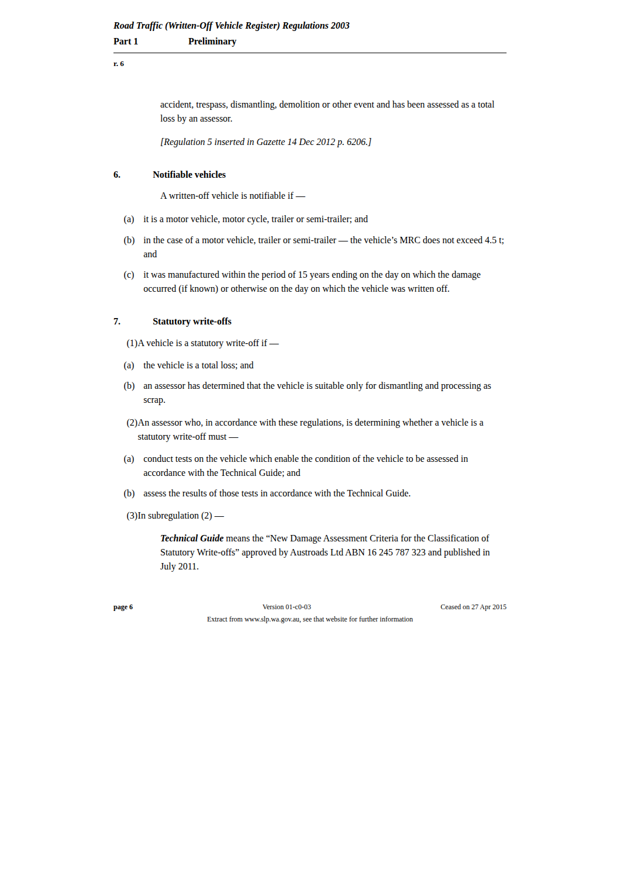Road Traffic (Written-Off Vehicle Register) Regulations 2003
Part 1 Preliminary
r. 6
accident, trespass, dismantling, demolition or other event and has been assessed as a total loss by an assessor.
[Regulation 5 inserted in Gazette 14 Dec 2012 p. 6206.]
6. Notifiable vehicles
A written-off vehicle is notifiable if —
(a) it is a motor vehicle, motor cycle, trailer or semi-trailer; and
(b) in the case of a motor vehicle, trailer or semi-trailer — the vehicle’s MRC does not exceed 4.5 t; and
(c) it was manufactured within the period of 15 years ending on the day on which the damage occurred (if known) or otherwise on the day on which the vehicle was written off.
7. Statutory write-offs
(1) A vehicle is a statutory write-off if —
(a) the vehicle is a total loss; and
(b) an assessor has determined that the vehicle is suitable only for dismantling and processing as scrap.
(2) An assessor who, in accordance with these regulations, is determining whether a vehicle is a statutory write-off must —
(a) conduct tests on the vehicle which enable the condition of the vehicle to be assessed in accordance with the Technical Guide; and
(b) assess the results of those tests in accordance with the Technical Guide.
(3) In subregulation (2) —
Technical Guide means the “New Damage Assessment Criteria for the Classification of Statutory Write-offs” approved by Austroads Ltd ABN 16 245 787 323 and published in July 2011.
page 6 Version 01-c0-03 Ceased on 27 Apr 2015
Extract from www.slp.wa.gov.au, see that website for further information